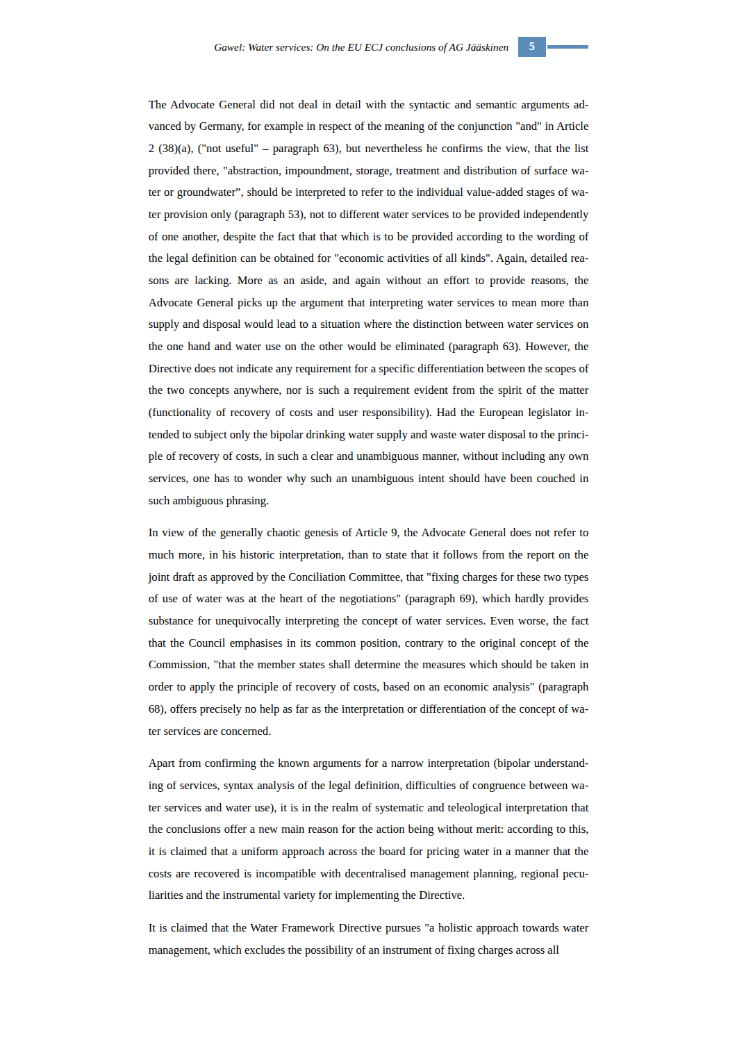Gawel: Water services: On the EU ECJ conclusions of AG Jääskinen
5
The Advocate General did not deal in detail with the syntactic and semantic arguments advanced by Germany, for example in respect of the meaning of the conjunction "and" in Article 2 (38)(a), ("not useful" – paragraph 63), but nevertheless he confirms the view, that the list provided there, "abstraction, impoundment, storage, treatment and distribution of surface water or groundwater”, should be interpreted to refer to the individual value-added stages of water provision only (paragraph 53), not to different water services to be provided independently of one another, despite the fact that that which is to be provided according to the wording of the legal definition can be obtained for "economic activities of all kinds". Again, detailed reasons are lacking. More as an aside, and again without an effort to provide reasons, the Advocate General picks up the argument that interpreting water services to mean more than supply and disposal would lead to a situation where the distinction between water services on the one hand and water use on the other would be eliminated (paragraph 63). However, the Directive does not indicate any requirement for a specific differentiation between the scopes of the two concepts anywhere, nor is such a requirement evident from the spirit of the matter (functionality of recovery of costs and user responsibility). Had the European legislator intended to subject only the bipolar drinking water supply and waste water disposal to the principle of recovery of costs, in such a clear and unambiguous manner, without including any own services, one has to wonder why such an unambiguous intent should have been couched in such ambiguous phrasing.
In view of the generally chaotic genesis of Article 9, the Advocate General does not refer to much more, in his historic interpretation, than to state that it follows from the report on the joint draft as approved by the Conciliation Committee, that "fixing charges for these two types of use of water was at the heart of the negotiations" (paragraph 69), which hardly provides substance for unequivocally interpreting the concept of water services. Even worse, the fact that the Council emphasises in its common position, contrary to the original concept of the Commission, "that the member states shall determine the measures which should be taken in order to apply the principle of recovery of costs, based on an economic analysis" (paragraph 68), offers precisely no help as far as the interpretation or differentiation of the concept of water services are concerned.
Apart from confirming the known arguments for a narrow interpretation (bipolar understanding of services, syntax analysis of the legal definition, difficulties of congruence between water services and water use), it is in the realm of systematic and teleological interpretation that the conclusions offer a new main reason for the action being without merit: according to this, it is claimed that a uniform approach across the board for pricing water in a manner that the costs are recovered is incompatible with decentralised management planning, regional peculiarities and the instrumental variety for implementing the Directive.
It is claimed that the Water Framework Directive pursues "a holistic approach towards water management, which excludes the possibility of an instrument of fixing charges across all